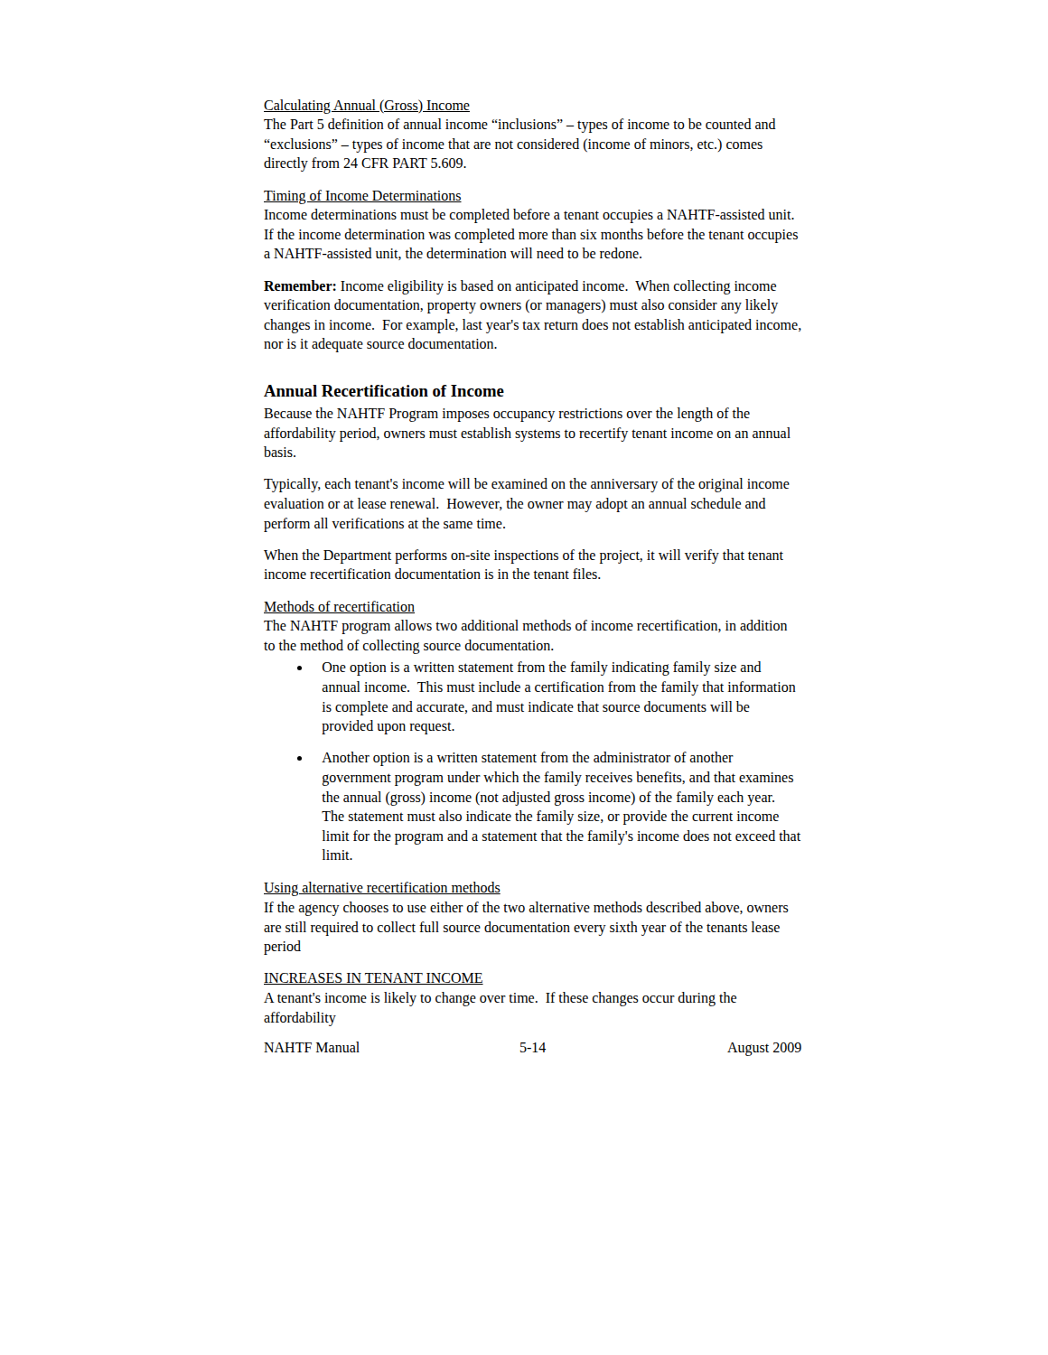Calculating Annual (Gross) Income
The Part 5 definition of annual income “inclusions” – types of income to be counted and “exclusions” – types of income that are not considered (income of minors, etc.) comes directly from 24 CFR PART 5.609.
Timing of Income Determinations
Income determinations must be completed before a tenant occupies a NAHTF-assisted unit. If the income determination was completed more than six months before the tenant occupies a NAHTF-assisted unit, the determination will need to be redone.
Remember: Income eligibility is based on anticipated income. When collecting income verification documentation, property owners (or managers) must also consider any likely changes in income. For example, last year's tax return does not establish anticipated income, nor is it adequate source documentation.
Annual Recertification of Income
Because the NAHTF Program imposes occupancy restrictions over the length of the affordability period, owners must establish systems to recertify tenant income on an annual basis.
Typically, each tenant's income will be examined on the anniversary of the original income evaluation or at lease renewal. However, the owner may adopt an annual schedule and perform all verifications at the same time.
When the Department performs on-site inspections of the project, it will verify that tenant income recertification documentation is in the tenant files.
Methods of recertification
The NAHTF program allows two additional methods of income recertification, in addition to the method of collecting source documentation.
One option is a written statement from the family indicating family size and annual income. This must include a certification from the family that information is complete and accurate, and must indicate that source documents will be provided upon request.
Another option is a written statement from the administrator of another government program under which the family receives benefits, and that examines the annual (gross) income (not adjusted gross income) of the family each year. The statement must also indicate the family size, or provide the current income limit for the program and a statement that the family's income does not exceed that limit.
Using alternative recertification methods
If the agency chooses to use either of the two alternative methods described above, owners are still required to collect full source documentation every sixth year of the tenants lease period
INCREASES IN TENANT INCOME
A tenant's income is likely to change over time. If these changes occur during the affordability
| NAHTF Manual | 5-14 | August 2009 |